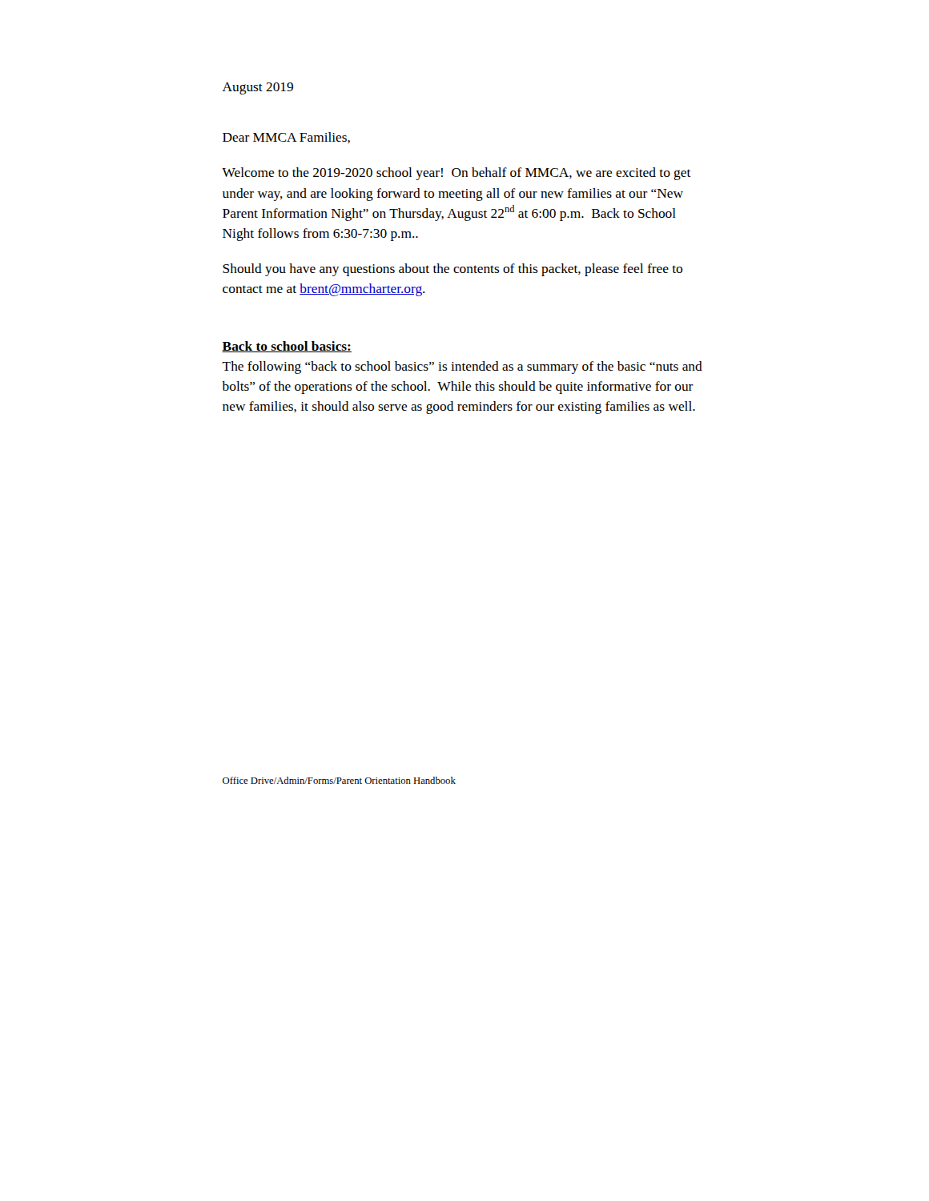August 2019
Dear MMCA Families,
Welcome to the 2019-2020 school year! On behalf of MMCA, we are excited to get under way, and are looking forward to meeting all of our new families at our “New Parent Information Night” on Thursday, August 22nd at 6:00 p.m. Back to School Night follows from 6:30-7:30 p.m..
Should you have any questions about the contents of this packet, please feel free to contact me at brent@mmcharter.org.
Back to school basics:
The following “back to school basics” is intended as a summary of the basic “nuts and bolts” of the operations of the school. While this should be quite informative for our new families, it should also serve as good reminders for our existing families as well.
Office Drive/Admin/Forms/Parent Orientation Handbook